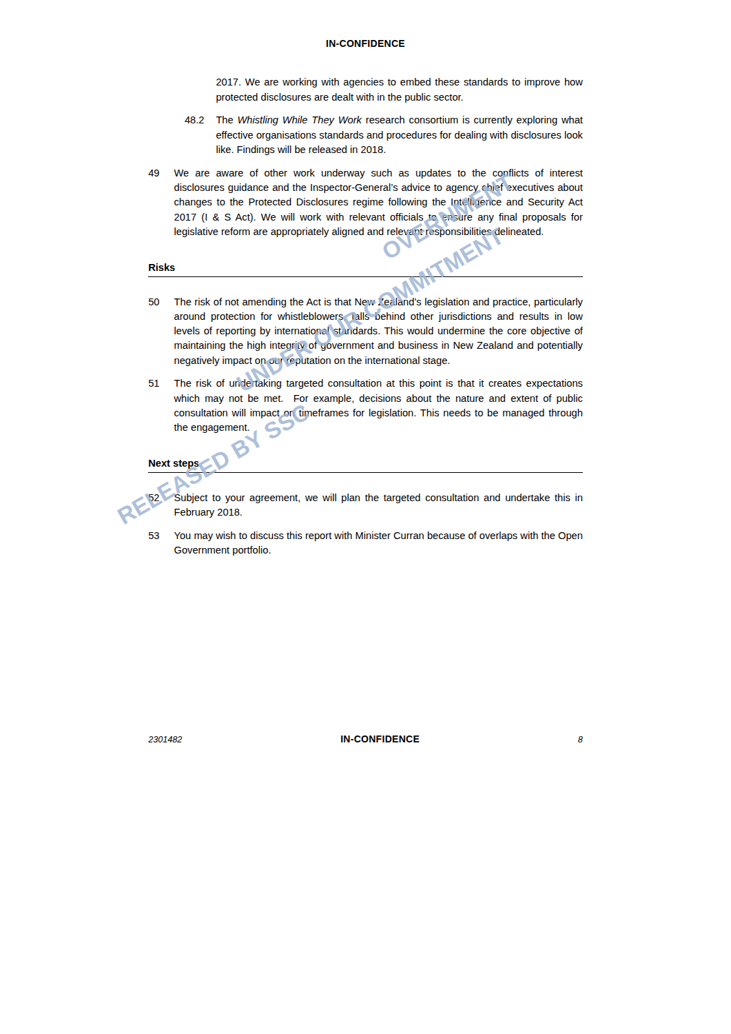IN-CONFIDENCE
2017. We are working with agencies to embed these standards to improve how protected disclosures are dealt with in the public sector.
48.2
The Whistling While They Work research consortium is currently exploring what effective organisations standards and procedures for dealing with disclosures look like. Findings will be released in 2018.
49
We are aware of other work underway such as updates to the conflicts of interest disclosures guidance and the Inspector-General’s advice to agency chief executives about changes to the Protected Disclosures regime following the Intelligence and Security Act 2017 (I & S Act). We will work with relevant officials to ensure any final proposals for legislative reform are appropriately aligned and relevant responsibilities delineated.
Risks
50
The risk of not amending the Act is that New Zealand’s legislation and practice, particularly around protection for whistleblowers, falls behind other jurisdictions and results in low levels of reporting by international standards. This would undermine the core objective of maintaining the high integrity of government and business in New Zealand and potentially negatively impact on our reputation on the international stage.
51
The risk of undertaking targeted consultation at this point is that it creates expectations which may not be met. For example, decisions about the nature and extent of public consultation will impact on timeframes for legislation. This needs to be managed through the engagement.
Next steps
52
Subject to your agreement, we will plan the targeted consultation and undertake this in February 2018.
53
You may wish to discuss this report with Minister Curran because of overlaps with the Open Government portfolio.
OVERNMENT
UNDER OUR COMMITMENT
RELEASED BY SSC
2301482
IN-CONFIDENCE
8